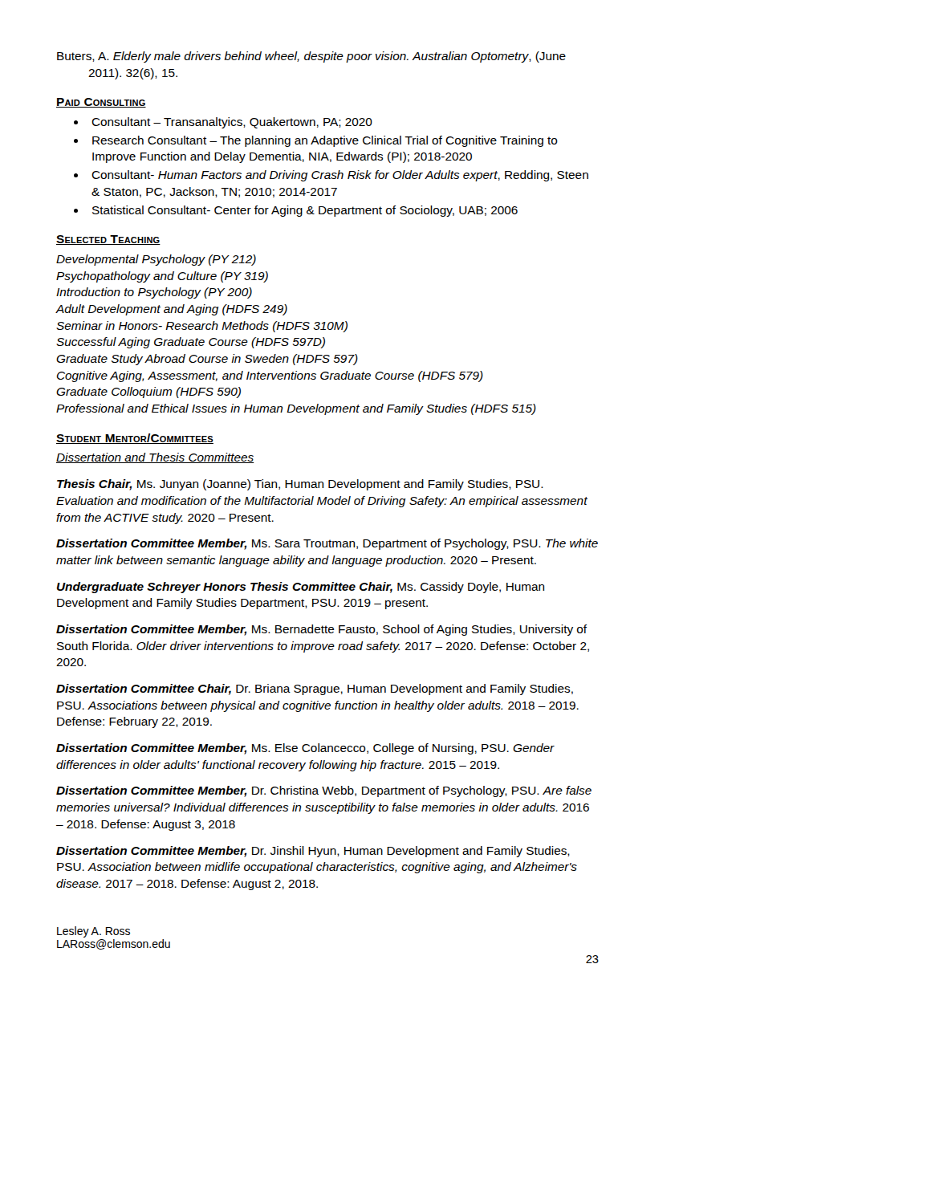Buters, A. Elderly male drivers behind wheel, despite poor vision. Australian Optometry, (June 2011). 32(6), 15.
Paid Consulting
Consultant – Transanaltyics, Quakertown, PA; 2020
Research Consultant – The planning an Adaptive Clinical Trial of Cognitive Training to Improve Function and Delay Dementia, NIA, Edwards (PI); 2018-2020
Consultant- Human Factors and Driving Crash Risk for Older Adults expert, Redding, Steen & Staton, PC, Jackson, TN; 2010; 2014-2017
Statistical Consultant- Center for Aging & Department of Sociology, UAB; 2006
Selected Teaching
Developmental Psychology (PY 212)
Psychopathology and Culture (PY 319)
Introduction to Psychology (PY 200)
Adult Development and Aging (HDFS 249)
Seminar in Honors- Research Methods (HDFS 310M)
Successful Aging Graduate Course (HDFS 597D)
Graduate Study Abroad Course in Sweden (HDFS 597)
Cognitive Aging, Assessment, and Interventions Graduate Course (HDFS 579)
Graduate Colloquium (HDFS 590)
Professional and Ethical Issues in Human Development and Family Studies (HDFS 515)
Student Mentor/Committees
Dissertation and Thesis Committees
Thesis Chair, Ms. Junyan (Joanne) Tian, Human Development and Family Studies, PSU. Evaluation and modification of the Multifactorial Model of Driving Safety: An empirical assessment from the ACTIVE study. 2020 – Present.
Dissertation Committee Member, Ms. Sara Troutman, Department of Psychology, PSU. The white matter link between semantic language ability and language production. 2020 – Present.
Undergraduate Schreyer Honors Thesis Committee Chair, Ms. Cassidy Doyle, Human Development and Family Studies Department, PSU. 2019 – present.
Dissertation Committee Member, Ms. Bernadette Fausto, School of Aging Studies, University of South Florida. Older driver interventions to improve road safety. 2017 – 2020. Defense: October 2, 2020.
Dissertation Committee Chair, Dr. Briana Sprague, Human Development and Family Studies, PSU. Associations between physical and cognitive function in healthy older adults. 2018 – 2019. Defense: February 22, 2019.
Dissertation Committee Member, Ms. Else Colancecco, College of Nursing, PSU. Gender differences in older adults' functional recovery following hip fracture. 2015 – 2019.
Dissertation Committee Member, Dr. Christina Webb, Department of Psychology, PSU. Are false memories universal? Individual differences in susceptibility to false memories in older adults. 2016 – 2018. Defense: August 3, 2018
Dissertation Committee Member, Dr. Jinshil Hyun, Human Development and Family Studies, PSU. Association between midlife occupational characteristics, cognitive aging, and Alzheimer's disease. 2017 – 2018. Defense: August 2, 2018.
Lesley A. Ross
LARoss@clemson.edu
23